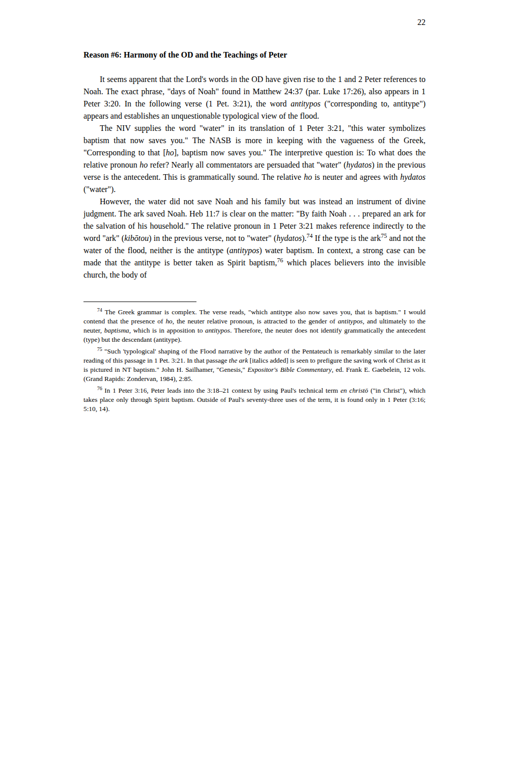22
Reason #6: Harmony of the OD and the Teachings of Peter
It seems apparent that the Lord's words in the OD have given rise to the 1 and 2 Peter references to Noah. The exact phrase, "days of Noah" found in Matthew 24:37 (par. Luke 17:26), also appears in 1 Peter 3:20. In the following verse (1 Pet. 3:21), the word antitypos ("corresponding to, antitype") appears and establishes an unquestionable typological view of the flood.
The NIV supplies the word "water" in its translation of 1 Peter 3:21, "this water symbolizes baptism that now saves you." The NASB is more in keeping with the vagueness of the Greek, "Corresponding to that [ho], baptism now saves you." The interpretive question is: To what does the relative pronoun ho refer? Nearly all commentators are persuaded that "water" (hydatos) in the previous verse is the antecedent. This is grammatically sound. The relative ho is neuter and agrees with hydatos ("water").
However, the water did not save Noah and his family but was instead an instrument of divine judgment. The ark saved Noah. Heb 11:7 is clear on the matter: "By faith Noah . . . prepared an ark for the salvation of his household." The relative pronoun in 1 Peter 3:21 makes reference indirectly to the word "ark" (kibōtou) in the previous verse, not to "water" (hydatos).74 If the type is the ark75 and not the water of the flood, neither is the antitype (antitypos) water baptism. In context, a strong case can be made that the antitype is better taken as Spirit baptism,76 which places believers into the invisible church, the body of
74 The Greek grammar is complex. The verse reads, "which antitype also now saves you, that is baptism." I would contend that the presence of ho, the neuter relative pronoun, is attracted to the gender of antitypos, and ultimately to the neuter, baptisma, which is in apposition to antitypos. Therefore, the neuter does not identify grammatically the antecedent (type) but the descendant (antitype).
75 "Such 'typological' shaping of the Flood narrative by the author of the Pentateuch is remarkably similar to the later reading of this passage in 1 Pet. 3:21. In that passage the ark [italics added] is seen to prefigure the saving work of Christ as it is pictured in NT baptism." John H. Sailhamer, "Genesis," Expositor's Bible Commentary, ed. Frank E. Gaebelein, 12 vols. (Grand Rapids: Zondervan, 1984), 2:85.
76 In 1 Peter 3:16, Peter leads into the 3:18–21 context by using Paul's technical term en christō ("in Christ"), which takes place only through Spirit baptism. Outside of Paul's seventy-three uses of the term, it is found only in 1 Peter (3:16; 5:10, 14).